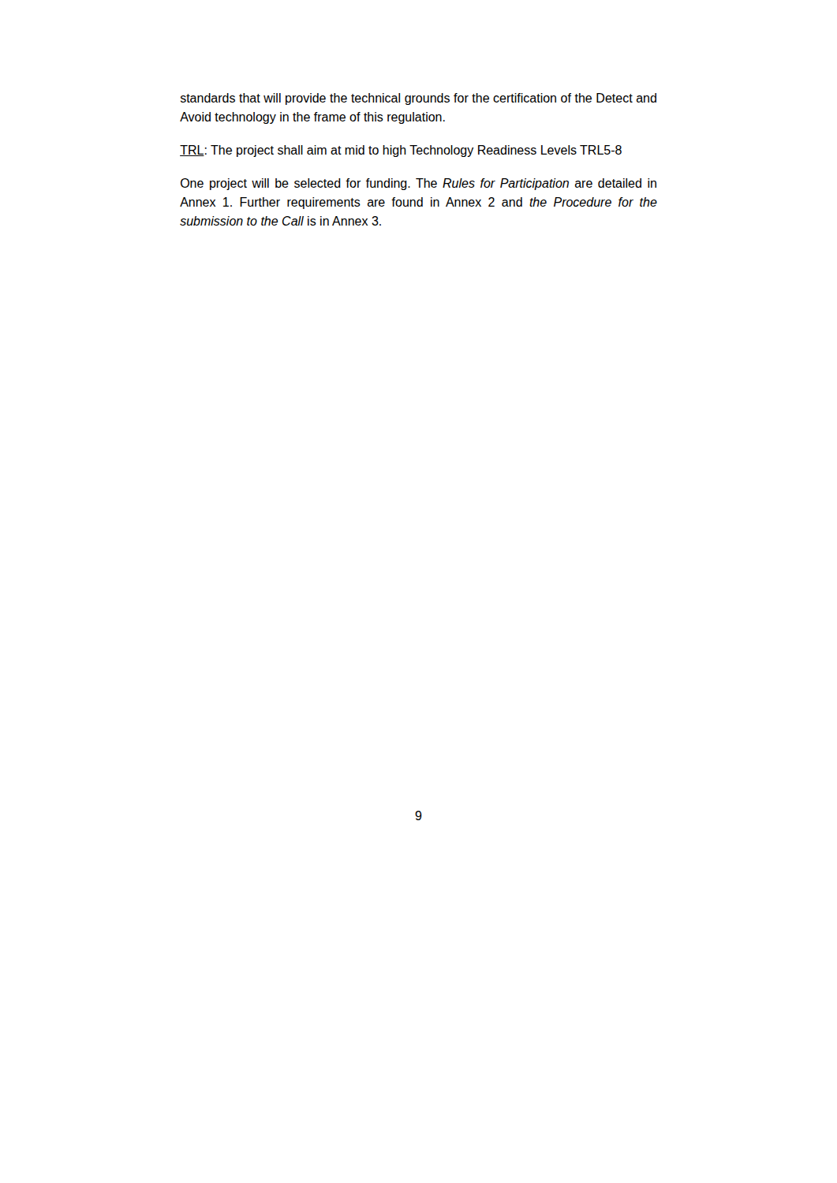standards that will provide the technical grounds for the certification of the Detect and Avoid technology in the frame of this regulation.
TRL: The project shall aim at mid to high Technology Readiness Levels TRL5-8
One project will be selected for funding. The Rules for Participation are detailed in Annex 1. Further requirements are found in Annex 2 and the Procedure for the submission to the Call is in Annex 3.
9